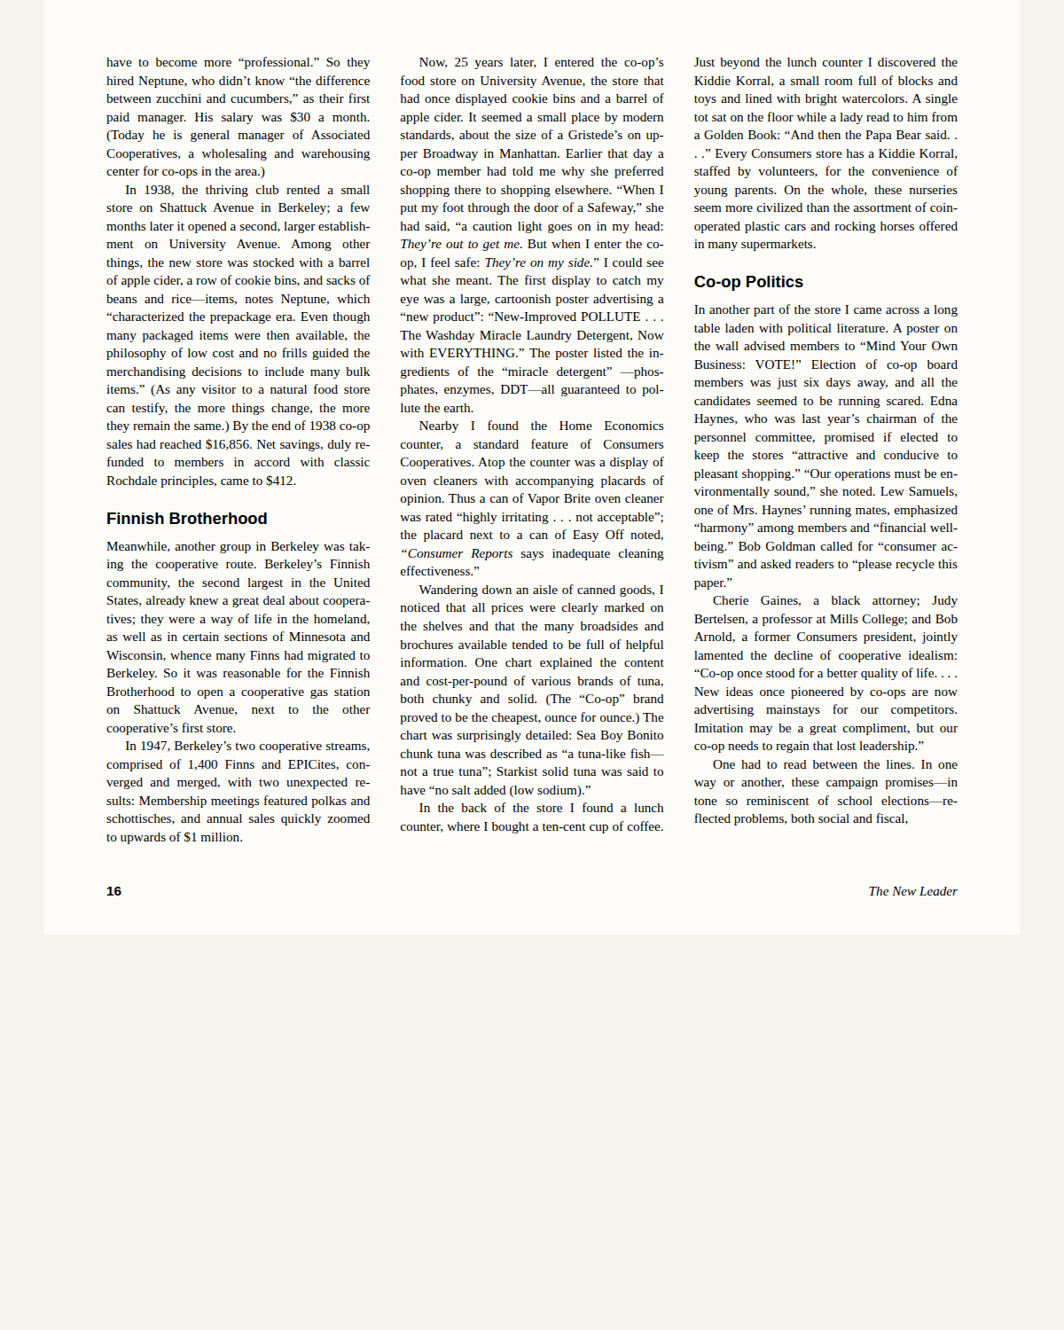have to become more “professional.” So they hired Neptune, who didn’t know “the difference between zucchini and cucumbers,” as their first paid manager. His salary was $30 a month. (Today he is general manager of Associated Cooperatives, a wholesaling and warehousing center for co-ops in the area.)
In 1938, the thriving club rented a small store on Shattuck Avenue in Berkeley; a few months later it opened a second, larger establishment on University Avenue. Among other things, the new store was stocked with a barrel of apple cider, a row of cookie bins, and sacks of beans and rice—items, notes Neptune, which “characterized the prepackage era. Even though many packaged items were then available, the philosophy of low cost and no frills guided the merchandising decisions to include many bulk items.” (As any visitor to a natural food store can testify, the more things change, the more they remain the same.) By the end of 1938 co-op sales had reached $16,856. Net savings, duly refunded to members in accord with classic Rochdale principles, came to $412.
Finnish Brotherhood
Meanwhile, another group in Berkeley was taking the cooperative route. Berkeley’s Finnish community, the second largest in the United States, already knew a great deal about cooperatives; they were a way of life in the homeland, as well as in certain sections of Minnesota and Wisconsin, whence many Finns had migrated to Berkeley. So it was reasonable for the Finnish Brotherhood to open a cooperative gas station on Shattuck Avenue, next to the other cooperative’s first store.
In 1947, Berkeley’s two cooperative streams, comprised of 1,400 Finns and EPICites, converged and merged, with two unexpected results: Membership meetings featured polkas and schottisches, and annual sales quickly zoomed to upwards of $1 million.
Now, 25 years later, I entered the co-op’s food store on University Avenue, the store that had once displayed cookie bins and a barrel of apple cider. It seemed a small place by modern standards, about the size of a Gristede’s on upper Broadway in Manhattan. Earlier that day a co-op member had told me why she preferred shopping there to shopping elsewhere. “When I put my foot through the door of a Safeway,” she had said, “a caution light goes on in my head: They’re out to get me. But when I enter the co-op, I feel safe: They’re on my side.” I could see what she meant. The first display to catch my eye was a large, cartoonish poster advertising a “new product”: “New-Improved POLLUTE . . . The Washday Miracle Laundry Detergent, Now with EVERYTHING.” The poster listed the ingredients of the “miracle detergent” —phosphates, enzymes, DDT—all guaranteed to pollute the earth.
Nearby I found the Home Economics counter, a standard feature of Consumers Cooperatives. Atop the counter was a display of oven cleaners with accompanying placards of opinion. Thus a can of Vapor Brite oven cleaner was rated “highly irritating . . . not acceptable”; the placard next to a can of Easy Off noted, “Consumer Reports says inadequate cleaning effectiveness.”
Wandering down an aisle of canned goods, I noticed that all prices were clearly marked on the shelves and that the many broadsides and brochures available tended to be full of helpful information. One chart explained the content and cost-per-pound of various brands of tuna, both chunky and solid. (The “Co-op” brand proved to be the cheapest, ounce for ounce.) The chart was surprisingly detailed: Sea Boy Bonito chunk tuna was described as “a tuna-like fish—not a true tuna”; Starkist solid tuna was said to have “no salt added (low sodium).”
In the back of the store I found a lunch counter, where I bought a ten-cent cup of coffee. Just beyond the lunch counter I discovered the Kiddie Korral, a small room full of blocks and toys and lined with bright watercolors. A single tot sat on the floor while a lady read to him from a Golden Book: “And then the Papa Bear said. . . .” Every Consumers store has a Kiddie Korral, staffed by volunteers, for the convenience of young parents. On the whole, these nurseries seem more civilized than the assortment of coin-operated plastic cars and rocking horses offered in many supermarkets.
Co-op Politics
In another part of the store I came across a long table laden with political literature. A poster on the wall advised members to “Mind Your Own Business: VOTE!” Election of co-op board members was just six days away, and all the candidates seemed to be running scared. Edna Haynes, who was last year’s chairman of the personnel committee, promised if elected to keep the stores “attractive and conducive to pleasant shopping.” “Our operations must be environmentally sound,” she noted. Lew Samuels, one of Mrs. Haynes’ running mates, emphasized “harmony” among members and “financial well-being.” Bob Goldman called for “consumer activism” and asked readers to “please recycle this paper.”
Cherie Gaines, a black attorney; Judy Bertelsen, a professor at Mills College; and Bob Arnold, a former Consumers president, jointly lamented the decline of cooperative idealism: “Co-op once stood for a better quality of life. . . . New ideas once pioneered by co-ops are now advertising mainstays for our competitors. Imitation may be a great compliment, but our co-op needs to regain that lost leadership.”
One had to read between the lines. In one way or another, these campaign promises—in tone so reminiscent of school elections—reflected problems, both social and fiscal,
16 The New Leader